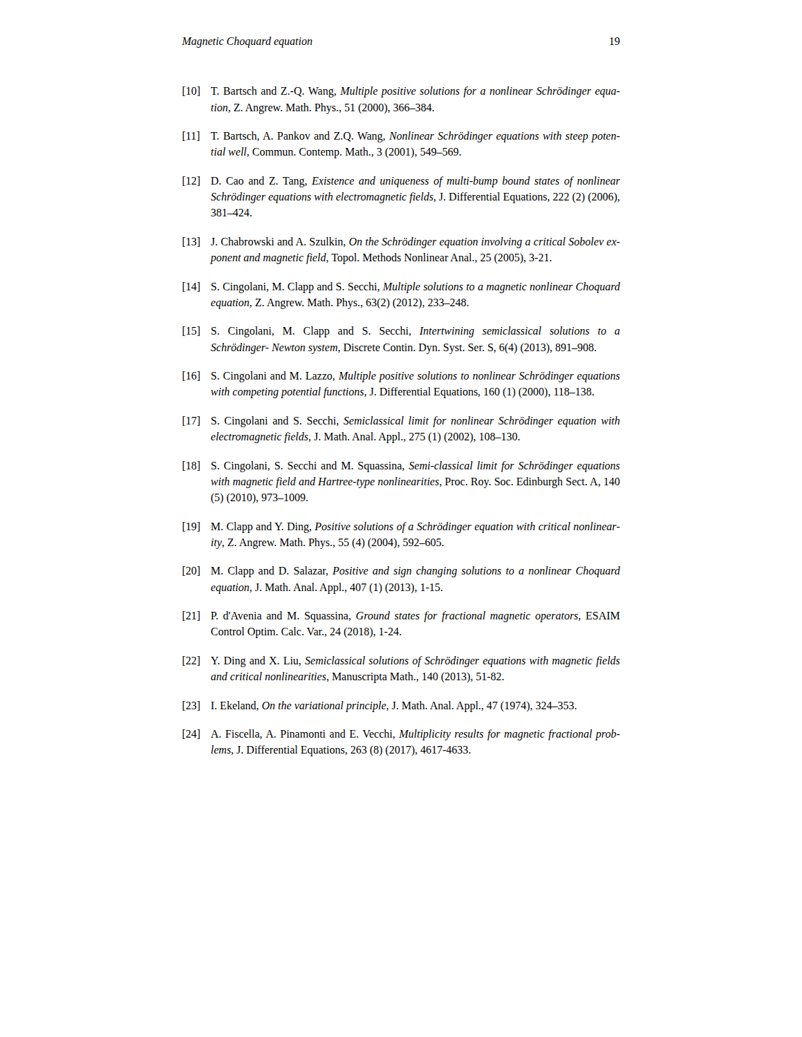Magnetic Choquard equation 19
[10] T. Bartsch and Z.-Q. Wang, Multiple positive solutions for a nonlinear Schrödinger equation, Z. Angrew. Math. Phys., 51 (2000), 366–384.
[11] T. Bartsch, A. Pankov and Z.Q. Wang, Nonlinear Schrödinger equations with steep potential well, Commun. Contemp. Math., 3 (2001), 549–569.
[12] D. Cao and Z. Tang, Existence and uniqueness of multi-bump bound states of nonlinear Schrödinger equations with electromagnetic fields, J. Differential Equations, 222 (2) (2006), 381–424.
[13] J. Chabrowski and A. Szulkin, On the Schrödinger equation involving a critical Sobolev exponent and magnetic field, Topol. Methods Nonlinear Anal., 25 (2005), 3-21.
[14] S. Cingolani, M. Clapp and S. Secchi, Multiple solutions to a magnetic nonlinear Choquard equation, Z. Angrew. Math. Phys., 63(2) (2012), 233–248.
[15] S. Cingolani, M. Clapp and S. Secchi, Intertwining semiclassical solutions to a Schrödinger- Newton system, Discrete Contin. Dyn. Syst. Ser. S, 6(4) (2013), 891–908.
[16] S. Cingolani and M. Lazzo, Multiple positive solutions to nonlinear Schrödinger equations with competing potential functions, J. Differential Equations, 160 (1) (2000), 118–138.
[17] S. Cingolani and S. Secchi, Semiclassical limit for nonlinear Schrödinger equation with electromagnetic fields, J. Math. Anal. Appl., 275 (1) (2002), 108–130.
[18] S. Cingolani, S. Secchi and M. Squassina, Semi-classical limit for Schrödinger equations with magnetic field and Hartree-type nonlinearities, Proc. Roy. Soc. Edinburgh Sect. A, 140 (5) (2010), 973–1009.
[19] M. Clapp and Y. Ding, Positive solutions of a Schrödinger equation with critical nonlinearity, Z. Angrew. Math. Phys., 55 (4) (2004), 592–605.
[20] M. Clapp and D. Salazar, Positive and sign changing solutions to a nonlinear Choquard equation, J. Math. Anal. Appl., 407 (1) (2013), 1-15.
[21] P. d'Avenia and M. Squassina, Ground states for fractional magnetic operators, ESAIM Control Optim. Calc. Var., 24 (2018), 1-24.
[22] Y. Ding and X. Liu, Semiclassical solutions of Schrödinger equations with magnetic fields and critical nonlinearities, Manuscripta Math., 140 (2013), 51-82.
[23] I. Ekeland, On the variational principle, J. Math. Anal. Appl., 47 (1974), 324–353.
[24] A. Fiscella, A. Pinamonti and E. Vecchi, Multiplicity results for magnetic fractional problems, J. Differential Equations, 263 (8) (2017), 4617-4633.